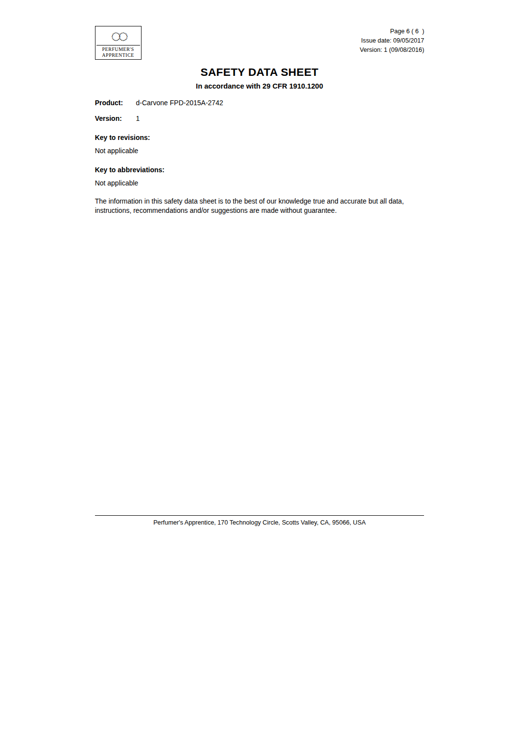◌◌
PERFUMER'S
APPRENTICE
Page 6 ( 6 )
Issue date: 09/05/2017
Version: 1 (09/08/2016)
SAFETY DATA SHEET
In accordance with 29 CFR 1910.1200
Product: d-Carvone FPD-2015A-2742
Version: 1
Key to revisions:
Not applicable
Key to abbreviations:
Not applicable
The information in this safety data sheet is to the best of our knowledge true and accurate but all data, instructions, recommendations and/or suggestions are made without guarantee.
Perfumer's Apprentice, 170 Technology Circle, Scotts Valley, CA, 95066, USA